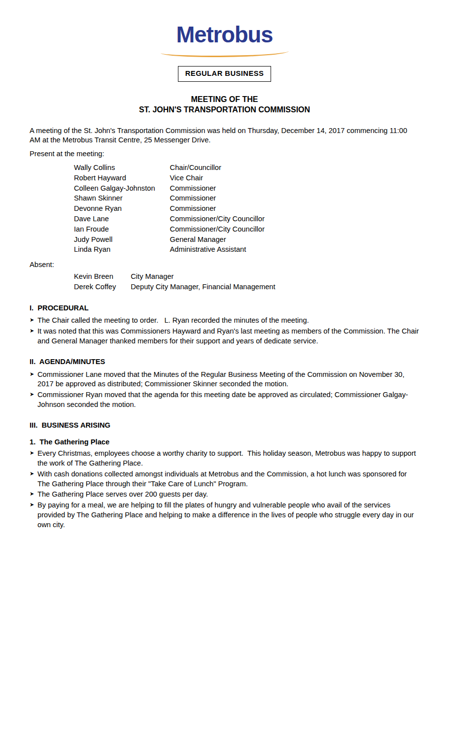Metrobus
REGULAR BUSINESS
MEETING OF THE
ST. JOHN'S TRANSPORTATION COMMISSION
A meeting of the St. John's Transportation Commission was held on Thursday, December 14, 2017 commencing 11:00 AM at the Metrobus Transit Centre, 25 Messenger Drive.
Present at the meeting:
| Wally Collins | Chair/Councillor |
| Robert Hayward | Vice Chair |
| Colleen Galgay-Johnston | Commissioner |
| Shawn Skinner | Commissioner |
| Devonne Ryan | Commissioner |
| Dave Lane | Commissioner/City Councillor |
| Ian Froude | Commissioner/City Councillor |
| Judy Powell | General Manager |
| Linda Ryan | Administrative Assistant |
Absent:
| Kevin Breen | City Manager |
| Derek Coffey | Deputy City Manager, Financial Management |
I. PROCEDURAL
The Chair called the meeting to order. L. Ryan recorded the minutes of the meeting.
It was noted that this was Commissioners Hayward and Ryan's last meeting as members of the Commission. The Chair and General Manager thanked members for their support and years of dedicate service.
II. AGENDA/MINUTES
Commissioner Lane moved that the Minutes of the Regular Business Meeting of the Commission on November 30, 2017 be approved as distributed; Commissioner Skinner seconded the motion.
Commissioner Ryan moved that the agenda for this meeting date be approved as circulated; Commissioner Galgay-Johnson seconded the motion.
III. BUSINESS ARISING
1. The Gathering Place
Every Christmas, employees choose a worthy charity to support. This holiday season, Metrobus was happy to support the work of The Gathering Place.
With cash donations collected amongst individuals at Metrobus and the Commission, a hot lunch was sponsored for The Gathering Place through their "Take Care of Lunch" Program.
The Gathering Place serves over 200 guests per day.
By paying for a meal, we are helping to fill the plates of hungry and vulnerable people who avail of the services provided by The Gathering Place and helping to make a difference in the lives of people who struggle every day in our own city.